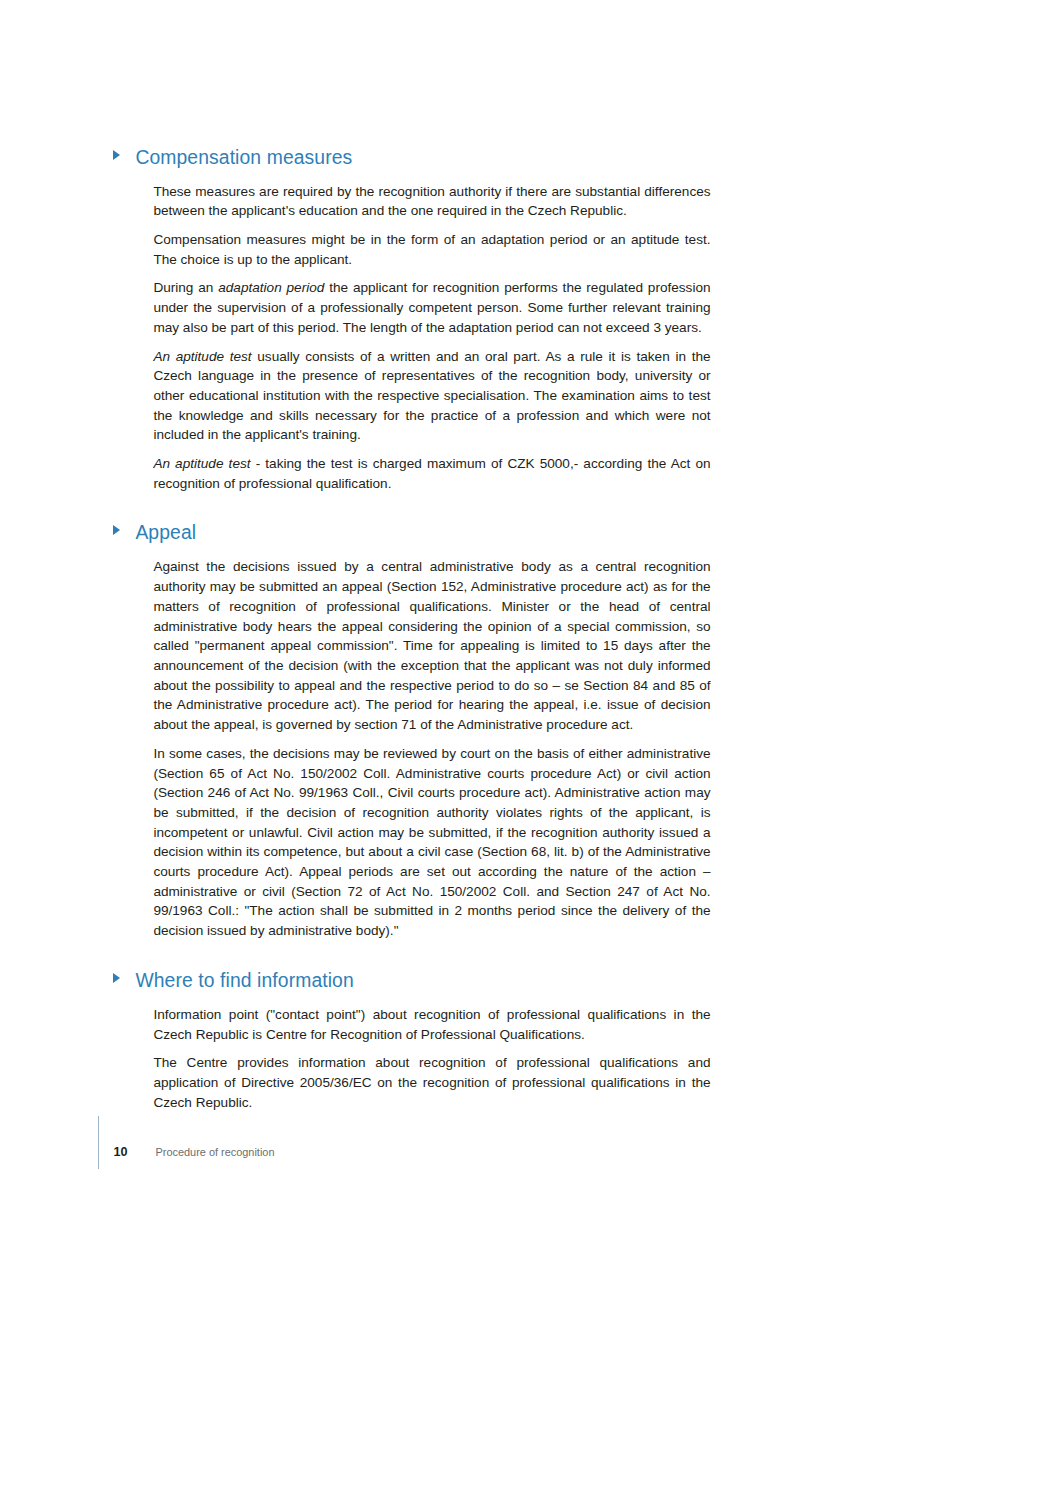Compensation measures
These measures are required by the recognition authority if there are substantial differences between the applicant's education and the one required in the Czech Republic.
Compensation measures might be in the form of an adaptation period or an aptitude test. The choice is up to the applicant.
During an adaptation period the applicant for recognition performs the regulated profession under the supervision of a professionally competent person. Some further relevant training may also be part of this period. The length of the adaptation period can not exceed 3 years.
An aptitude test usually consists of a written and an oral part. As a rule it is taken in the Czech language in the presence of representatives of the recognition body, university or other educational institution with the respective specialisation. The examination aims to test the knowledge and skills necessary for the practice of a profession and which were not included in the applicant's training.
An aptitude test - taking the test is charged maximum of CZK 5000,- according the Act on recognition of professional qualification.
Appeal
Against the decisions issued by a central administrative body as a central recognition authority may be submitted an appeal (Section 152, Administrative procedure act) as for the matters of recognition of professional qualifications. Minister or the head of central administrative body hears the appeal considering the opinion of a special commission, so called "permanent appeal commission". Time for appealing is limited to 15 days after the announcement of the decision (with the exception that the applicant was not duly informed about the possibility to appeal and the respective period to do so – se Section 84 and 85 of the Administrative procedure act). The period for hearing the appeal, i.e. issue of decision about the appeal, is governed by section 71 of the Administrative procedure act.
In some cases, the decisions may be reviewed by court on the basis of either administrative (Section 65 of Act No. 150/2002 Coll. Administrative courts procedure Act) or civil action (Section 246 of Act No. 99/1963 Coll., Civil courts procedure act). Administrative action may be submitted, if the decision of recognition authority violates rights of the applicant, is incompetent or unlawful. Civil action may be submitted, if the recognition authority issued a decision within its competence, but about a civil case (Section 68, lit. b) of the Administrative courts procedure Act). Appeal periods are set out according the nature of the action – administrative or civil (Section 72 of Act No. 150/2002 Coll. and Section 247 of Act No. 99/1963 Coll.: "The action shall be submitted in 2 months period since the delivery of the decision issued by administrative body)."
Where to find information
Information point ("contact point") about recognition of professional qualifications in the Czech Republic is Centre for Recognition of Professional Qualifications.
The Centre provides information about recognition of professional qualifications and application of Directive 2005/36/EC on the recognition of professional qualifications in the Czech Republic.
10 Procedure of recognition